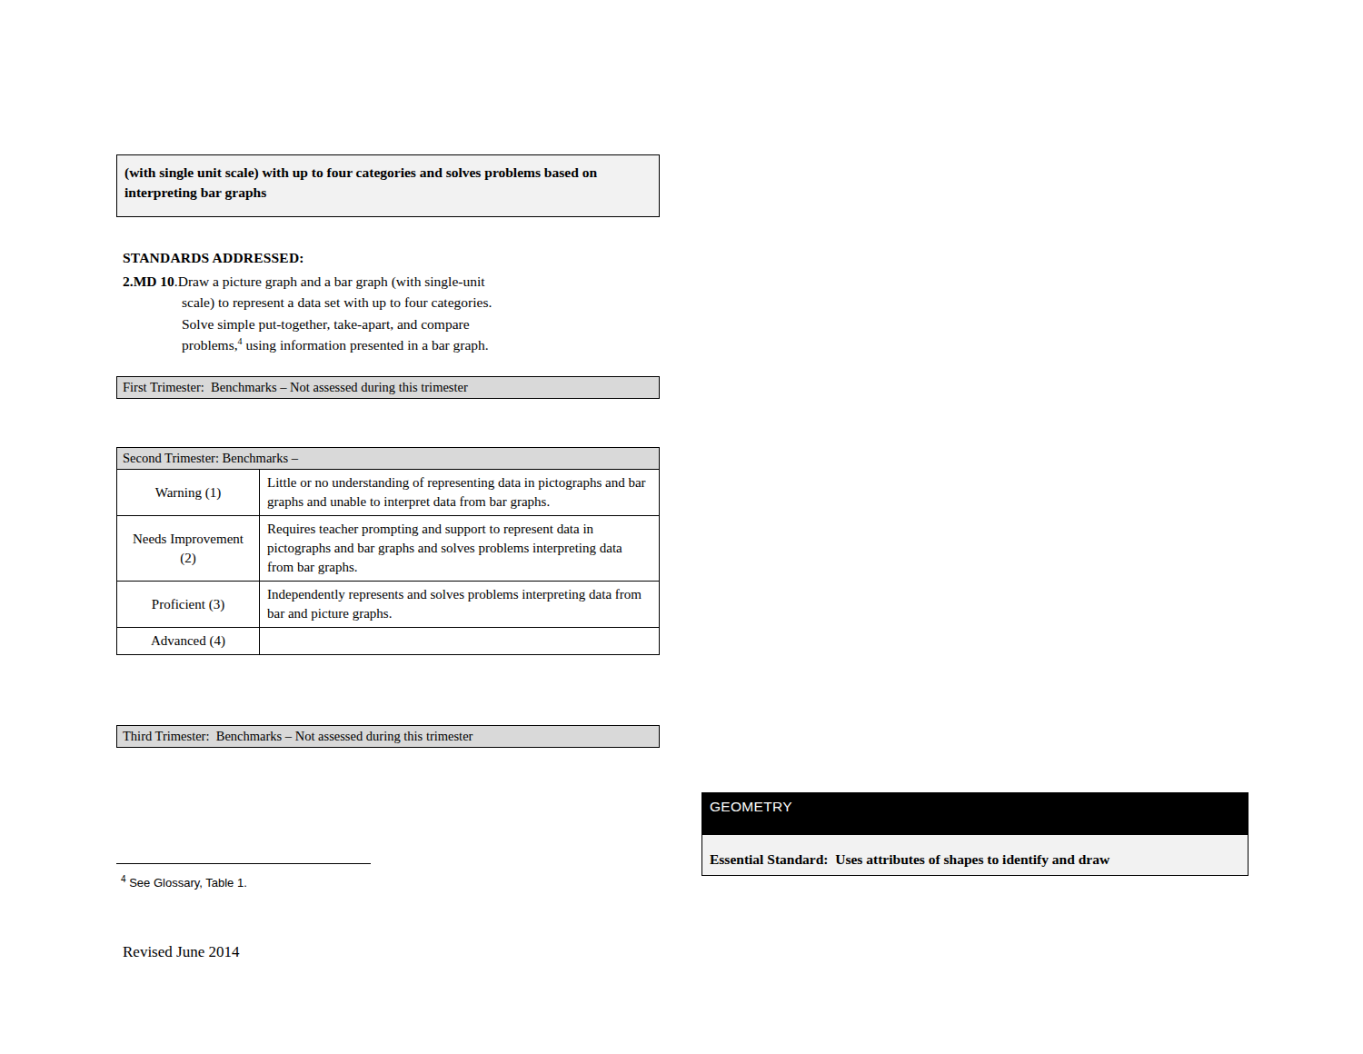(with single unit scale) with up to four categories and solves problems based on interpreting bar graphs
STANDARDS ADDRESSED:
2.MD 10.Draw a picture graph and a bar graph (with single-unit scale) to represent a data set with up to four categories. Solve simple put-together, take-apart, and compare problems,4 using information presented in a bar graph.
First Trimester: Benchmarks – Not assessed during this trimester
Second Trimester: Benchmarks –
| Warning (1) | Little or no understanding of representing data in pictographs and bar graphs and unable to interpret data from bar graphs. |
| Needs Improvement (2) | Requires teacher prompting and support to represent data in pictographs and bar graphs and solves problems interpreting data from bar graphs. |
| Proficient (3) | Independently represents and solves problems interpreting data from bar and picture graphs. |
| Advanced (4) | |
Third Trimester: Benchmarks – Not assessed during this trimester
GEOMETRY
Essential Standard: Uses attributes of shapes to identify and draw
4 See Glossary, Table 1.
Revised June 2014